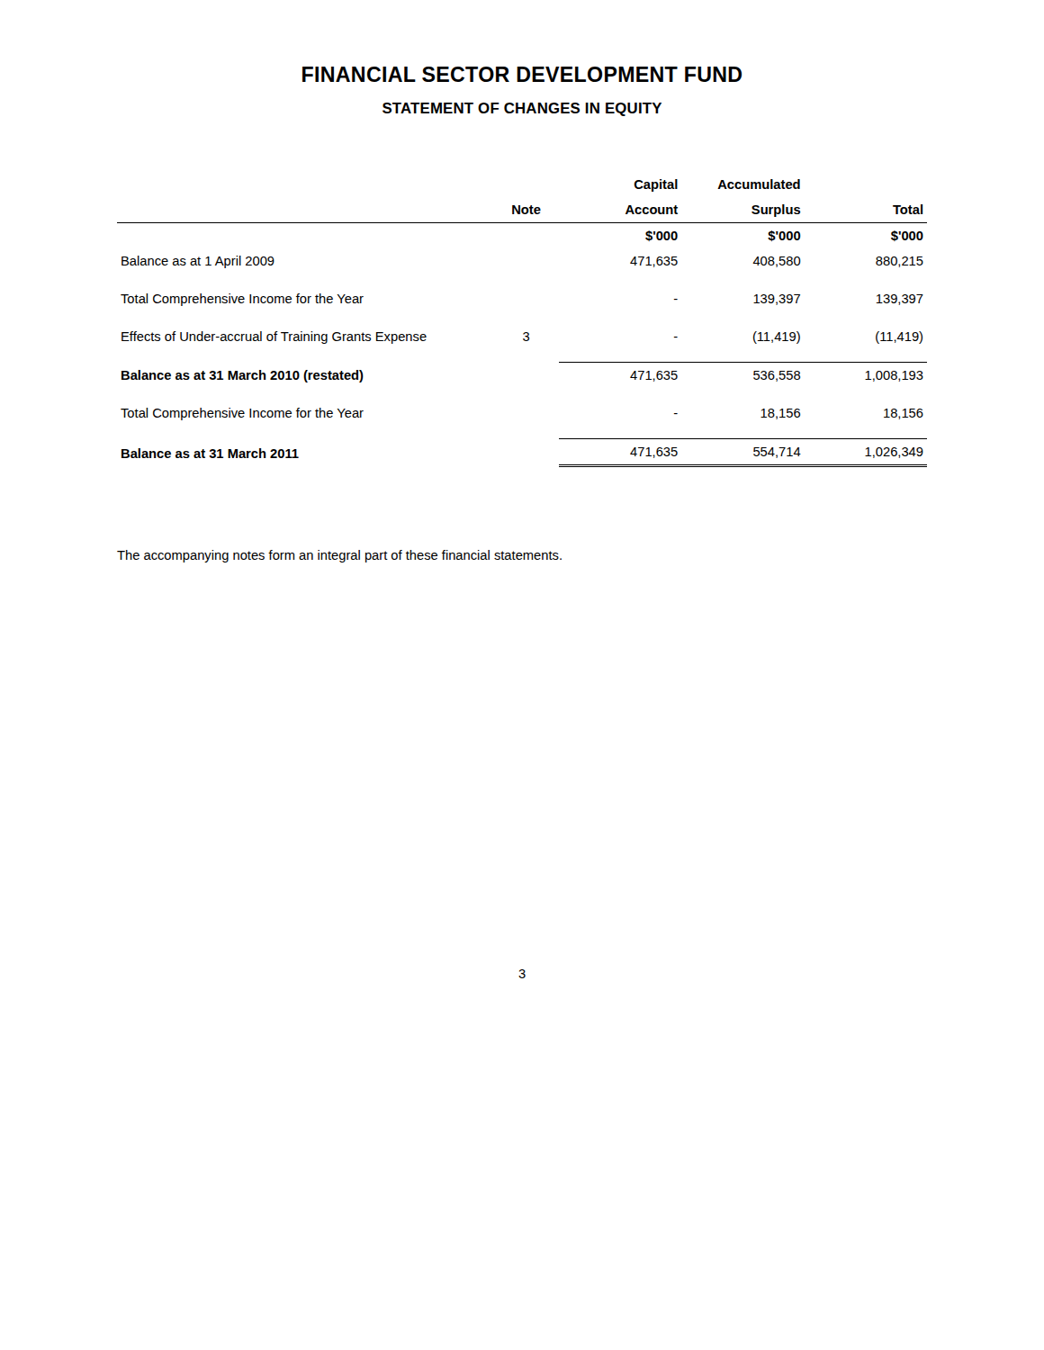FINANCIAL SECTOR DEVELOPMENT FUND
STATEMENT OF CHANGES IN EQUITY
| | | Capital | Accumulated | |
| --- | --- | --- | --- | --- |
| | Note | Account | Surplus | Total |
| | | $'000 | $'000 | $'000 |
| Balance as at 1 April 2009 | | 471,635 | 408,580 | 880,215 |
| Total Comprehensive Income for the Year | | - | 139,397 | 139,397 |
| Effects of Under-accrual of Training Grants Expense | 3 | - | (11,419) | (11,419) |
| Balance as at 31 March 2010 (restated) | | 471,635 | 536,558 | 1,008,193 |
| Total Comprehensive Income for the Year | | - | 18,156 | 18,156 |
| Balance as at 31 March 2011 | | 471,635 | 554,714 | 1,026,349 |
The accompanying notes form an integral part of these financial statements.
3